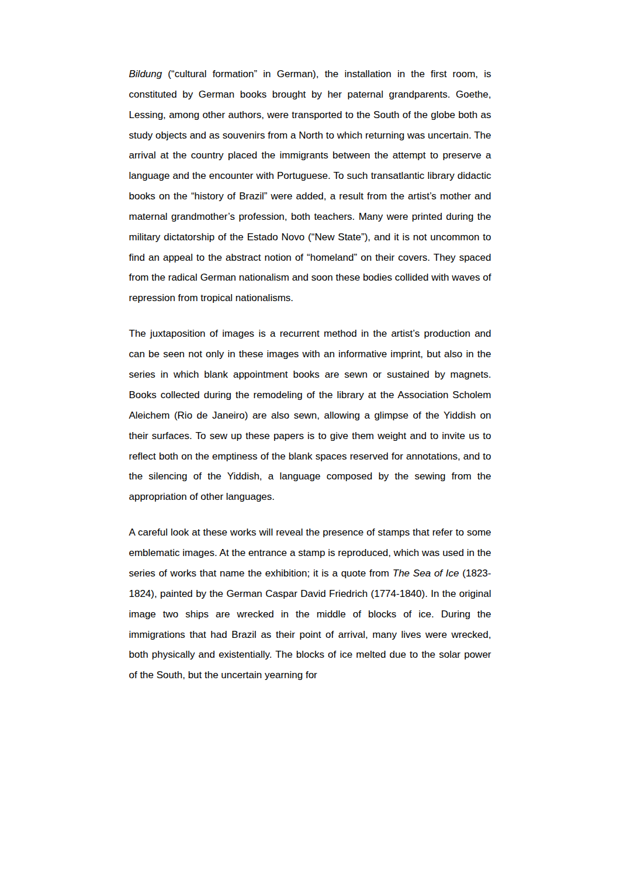Bildung (“cultural formation” in German), the installation in the first room, is constituted by German books brought by her paternal grandparents. Goethe, Lessing, among other authors, were transported to the South of the globe both as study objects and as souvenirs from a North to which returning was uncertain. The arrival at the country placed the immigrants between the attempt to preserve a language and the encounter with Portuguese. To such transatlantic library didactic books on the “history of Brazil” were added, a result from the artist’s mother and maternal grandmother’s profession, both teachers. Many were printed during the military dictatorship of the Estado Novo (“New State”), and it is not uncommon to find an appeal to the abstract notion of “homeland” on their covers. They spaced from the radical German nationalism and soon these bodies collided with waves of repression from tropical nationalisms.
The juxtaposition of images is a recurrent method in the artist’s production and can be seen not only in these images with an informative imprint, but also in the series in which blank appointment books are sewn or sustained by magnets. Books collected during the remodeling of the library at the Association Scholem Aleichem (Rio de Janeiro) are also sewn, allowing a glimpse of the Yiddish on their surfaces. To sew up these papers is to give them weight and to invite us to reflect both on the emptiness of the blank spaces reserved for annotations, and to the silencing of the Yiddish, a language composed by the sewing from the appropriation of other languages.
A careful look at these works will reveal the presence of stamps that refer to some emblematic images. At the entrance a stamp is reproduced, which was used in the series of works that name the exhibition; it is a quote from The Sea of Ice (1823-1824), painted by the German Caspar David Friedrich (1774-1840). In the original image two ships are wrecked in the middle of blocks of ice. During the immigrations that had Brazil as their point of arrival, many lives were wrecked, both physically and existentially. The blocks of ice melted due to the solar power of the South, but the uncertain yearning for